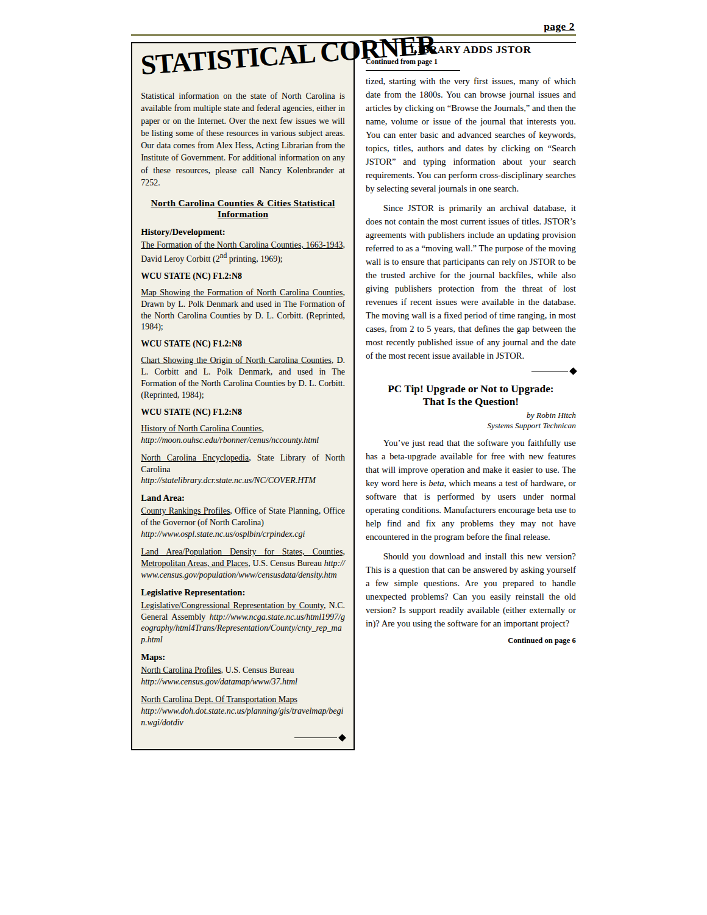page 2
STATISTICAL CORNER
Statistical information on the state of North Carolina is available from multiple state and federal agencies, either in paper or on the Internet. Over the next few issues we will be listing some of these resources in various subject areas. Our data comes from Alex Hess, Acting Librarian from the Institute of Government. For additional information on any of these resources, please call Nancy Kolenbrander at 7252.
North Carolina Counties & Cities Statistical Information
History/Development:
The Formation of the North Carolina Counties, 1663-1943, David Leroy Corbitt (2nd printing, 1969);
WCU STATE (NC) F1.2:N8
Map Showing the Formation of North Carolina Counties, Drawn by L. Polk Denmark and used in The Formation of the North Carolina Counties by D. L. Corbitt. (Reprinted, 1984);
WCU STATE (NC) F1.2:N8
Chart Showing the Origin of North Carolina Counties, D. L. Corbitt and L. Polk Denmark, and used in The Formation of the North Carolina Counties by D. L. Corbitt. (Reprinted, 1984);
WCU STATE (NC) F1.2:N8
History of North Carolina Counties,
http://moon.ouhsc.edu/rbonner/cenus/nccounty.html
North Carolina Encyclopedia, State Library of North Carolina
http://statelibrary.dcr.state.nc.us/NC/COVER.HTM
Land Area:
County Rankings Profiles, Office of State Planning, Office of the Governor (of North Carolina)
http://www.ospl.state.nc.us/osplbin/crpindex.cgi
Land Area/Population Density for States, Counties, Metropolitan Areas, and Places, U.S. Census Bureau http://www.census.gov/population/www/censusdata/density.htm
Legislative Representation:
Legislative/Congressional Representation by County, N.C. General Assembly http://www.ncga.state.nc.us/html1997/geography/html4Trans/Representation/County/cnty_rep_map.html
Maps:
North Carolina Profiles, U.S. Census Bureau
http://www.census.gov/datamap/www/37.html
North Carolina Dept. Of Transportation Maps
http://www.doh.dot.state.nc.us/planning/gis/travelmap/begin.wgi/dotdiv
LIBRARY ADDS JSTOR
Continued from page 1
tized, starting with the very first issues, many of which date from the 1800s. You can browse journal issues and articles by clicking on “Browse the Journals,” and then the name, volume or issue of the journal that interests you. You can enter basic and advanced searches of keywords, topics, titles, authors and dates by clicking on “Search JSTOR” and typing information about your search requirements. You can perform cross-disciplinary searches by selecting several journals in one search.
Since JSTOR is primarily an archival database, it does not contain the most current issues of titles. JSTOR’s agreements with publishers include an updating provision referred to as a “moving wall.” The purpose of the moving wall is to ensure that participants can rely on JSTOR to be the trusted archive for the journal backfiles, while also giving publishers protection from the threat of lost revenues if recent issues were available in the database. The moving wall is a fixed period of time ranging, in most cases, from 2 to 5 years, that defines the gap between the most recently published issue of any journal and the date of the most recent issue available in JSTOR.
PC Tip! Upgrade or Not to Upgrade:
That Is the Question!
by Robin Hitch
Systems Support Technican
You’ve just read that the software you faithfully use has a beta-upgrade available for free with new features that will improve operation and make it easier to use. The key word here is beta, which means a test of hardware, or software that is performed by users under normal operating conditions. Manufacturers encourage beta use to help find and fix any problems they may not have encountered in the program before the final release.
Should you download and install this new version? This is a question that can be answered by asking yourself a few simple questions. Are you prepared to handle unexpected problems? Can you easily reinstall the old version? Is support readily available (either externally or in)? Are you using the software for an important project?
Continued on page 6